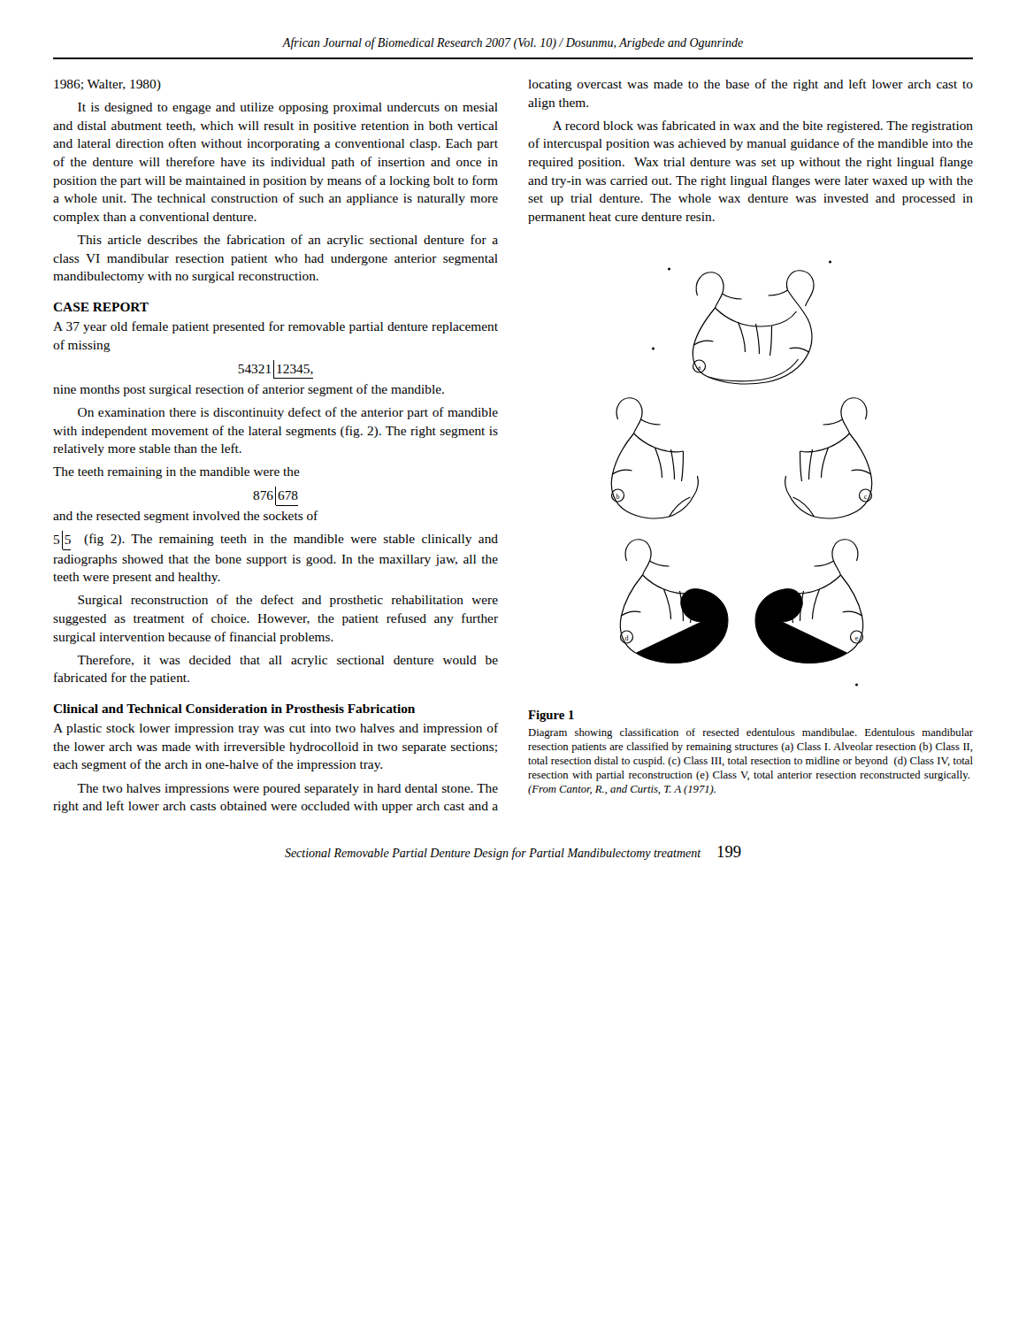African Journal of Biomedical Research 2007 (Vol. 10) / Dosunmu, Arigbede and Ogunrinde
1986; Walter, 1980)
It is designed to engage and utilize opposing proximal undercuts on mesial and distal abutment teeth, which will result in positive retention in both vertical and lateral direction often without incorporating a conventional clasp. Each part of the denture will therefore have its individual path of insertion and once in position the part will be maintained in position by means of a locking bolt to form a whole unit. The technical construction of such an appliance is naturally more complex than a conventional denture.
This article describes the fabrication of an acrylic sectional denture for a class VI mandibular resection patient who had undergone anterior segmental mandibulectomy with no surgical reconstruction.
CASE REPORT
A 37 year old female patient presented for removable partial denture replacement of missing
5432112345,
nine months post surgical resection of anterior segment of the mandible.
On examination there is discontinuity defect of the anterior part of mandible with independent movement of the lateral segments (fig. 2). The right segment is relatively more stable than the left.
The teeth remaining in the mandible were the
876678
and the resected segment involved the sockets of
55 (fig 2). The remaining teeth in the mandible were stable clinically and radiographs showed that the bone support is good. In the maxillary jaw, all the teeth were present and healthy.
Surgical reconstruction of the defect and prosthetic rehabilitation were suggested as treatment of choice. However, the patient refused any further surgical intervention because of financial problems.
Therefore, it was decided that all acrylic sectional denture would be fabricated for the patient.
Clinical and Technical Consideration in Prosthesis Fabrication
A plastic stock lower impression tray was cut into two halves and impression of the lower arch was made with irreversible hydrocolloid in two separate sections; each segment of the arch in one-halve of the impression tray.
The two halves impressions were poured separately in hard dental stone. The right and left lower arch casts obtained were occluded with upper arch cast and a locating overcast was made to the base of the right and left lower arch cast to align them.
A record block was fabricated in wax and the bite registered. The registration of intercuspal position was achieved by manual guidance of the mandible into the required position. Wax trial denture was set up without the right lingual flange and try-in was carried out. The right lingual flanges were later waxed up with the set up trial denture. The whole wax denture was invested and processed in permanent heat cure denture resin.
a b c d e
Figure 1
Diagram showing classification of resected edentulous mandibulae. Edentulous mandibular resection patients are classified by remaining structures (a) Class I. Alveolar resection (b) Class II, total resection distal to cuspid. (c) Class III, total resection to midline or beyond (d) Class IV, total resection with partial reconstruction (e) Class V, total anterior resection reconstructed surgically. (From Cantor, R., and Curtis, T. A (1971).
Sectional Removable Partial Denture Design for Partial Mandibulectomy treatment 199